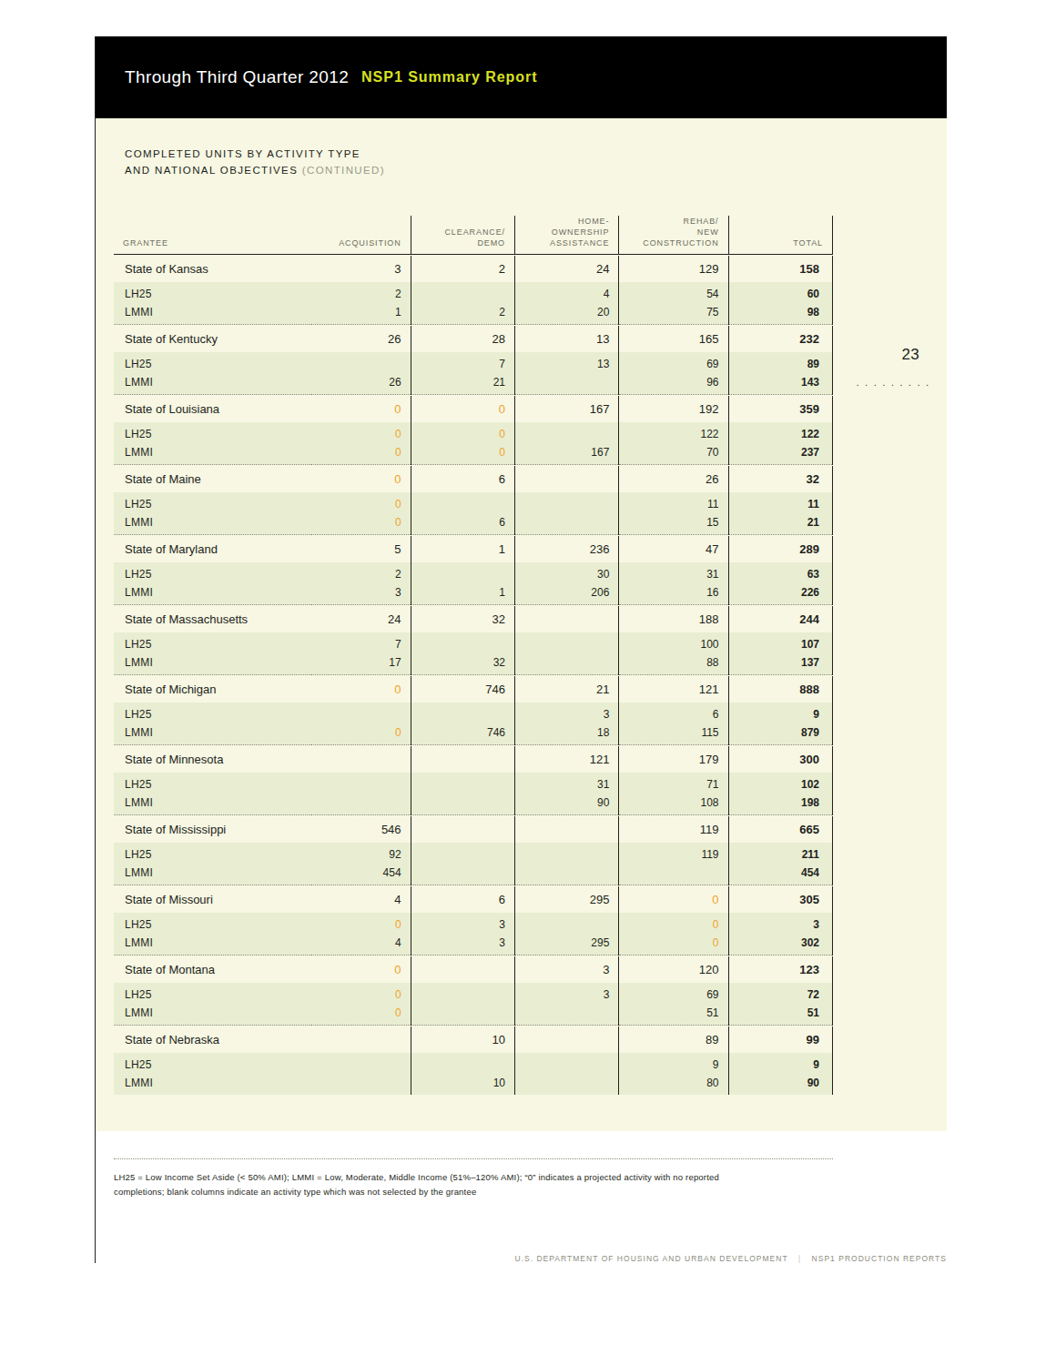Through Third Quarter 2012 NSP1 Summary Report
COMPLETED UNITS BY ACTIVITY TYPE
AND NATIONAL OBJECTIVES (CONTINUED)
23
. . . . . . . . .
| GRANTEE | ACQUISITION | CLEARANCE/ DEMO | HOME- OWNERSHIP ASSISTANCE | REHAB/ NEW CONSTRUCTION | TOTAL |
| --- | --- | --- | --- | --- | --- |
| State of Kansas | 3 | 2 | 24 | 129 | 158 |
| LH25 | 2 | | 4 | 54 | 60 |
| LMMI | 1 | 2 | 20 | 75 | 98 |
| State of Kentucky | 26 | 28 | 13 | 165 | 232 |
| LH25 | | 7 | 13 | 69 | 89 |
| LMMI | 26 | 21 | | 96 | 143 |
| State of Louisiana | 0 | 0 | 167 | 192 | 359 |
| LH25 | 0 | 0 | | 122 | 122 |
| LMMI | 0 | 0 | 167 | 70 | 237 |
| State of Maine | 0 | 6 | | 26 | 32 |
| LH25 | 0 | | | 11 | 11 |
| LMMI | 0 | 6 | | 15 | 21 |
| State of Maryland | 5 | 1 | 236 | 47 | 289 |
| LH25 | 2 | | 30 | 31 | 63 |
| LMMI | 3 | 1 | 206 | 16 | 226 |
| State of Massachusetts | 24 | 32 | | 188 | 244 |
| LH25 | 7 | | | 100 | 107 |
| LMMI | 17 | 32 | | 88 | 137 |
| State of Michigan | 0 | 746 | 21 | 121 | 888 |
| LH25 | | | 3 | 6 | 9 |
| LMMI | 0 | 746 | 18 | 115 | 879 |
| State of Minnesota | | | 121 | 179 | 300 |
| LH25 | | | 31 | 71 | 102 |
| LMMI | | | 90 | 108 | 198 |
| State of Mississippi | 546 | | | 119 | 665 |
| LH25 | 92 | | | 119 | 211 |
| LMMI | 454 | | | | 454 |
| State of Missouri | 4 | 6 | 295 | 0 | 305 |
| LH25 | 0 | 3 | | 0 | 3 |
| LMMI | 4 | 3 | 295 | 0 | 302 |
| State of Montana | 0 | | 3 | 120 | 123 |
| LH25 | 0 | | 3 | 69 | 72 |
| LMMI | 0 | | | 51 | 51 |
| State of Nebraska | | 10 | | 89 | 99 |
| LH25 | | | | 9 | 9 |
| LMMI | | 10 | | 80 | 90 |
LH25 = Low Income Set Aside (< 50% AMI); LMMI = Low, Moderate, Middle Income (51%–120% AMI); “0” indicates a projected activity with no reported completions; blank columns indicate an activity type which was not selected by the grantee
U.S. DEPARTMENT OF HOUSING AND URBAN DEVELOPMENT | NSP1 PRODUCTION REPORTS